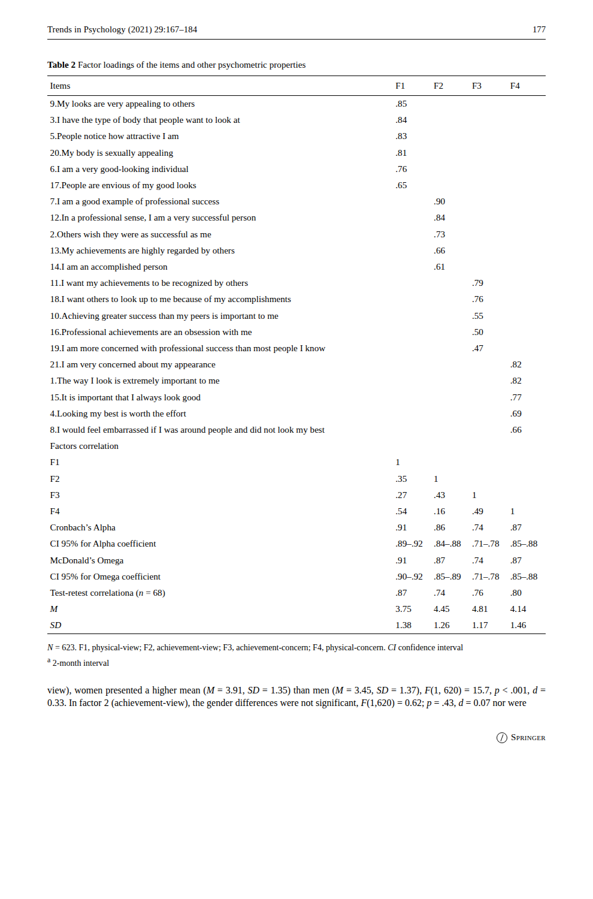Trends in Psychology (2021) 29:167–184 177
Table 2 Factor loadings of the items and other psychometric properties
| Items | F1 | F2 | F3 | F4 |
| --- | --- | --- | --- | --- |
| 9.My looks are very appealing to others | .85 | | | |
| 3.I have the type of body that people want to look at | .84 | | | |
| 5.People notice how attractive I am | .83 | | | |
| 20.My body is sexually appealing | .81 | | | |
| 6.I am a very good-looking individual | .76 | | | |
| 17.People are envious of my good looks | .65 | | | |
| 7.I am a good example of professional success | | .90 | | |
| 12.In a professional sense, I am a very successful person | | .84 | | |
| 2.Others wish they were as successful as me | | .73 | | |
| 13.My achievements are highly regarded by others | | .66 | | |
| 14.I am an accomplished person | | .61 | | |
| 11.I want my achievements to be recognized by others | | | .79 | |
| 18.I want others to look up to me because of my accomplishments | | | .76 | |
| 10.Achieving greater success than my peers is important to me | | | .55 | |
| 16.Professional achievements are an obsession with me | | | .50 | |
| 19.I am more concerned with professional success than most people I know | | | .47 | |
| 21.I am very concerned about my appearance | | | | .82 |
| 1.The way I look is extremely important to me | | | | .82 |
| 15.It is important that I always look good | | | | .77 |
| 4.Looking my best is worth the effort | | | | .69 |
| 8.I would feel embarrassed if I was around people and did not look my best | | | | .66 |
| Factors correlation | | | | |
| F1 | 1 | | | |
| F2 | .35 | 1 | | |
| F3 | .27 | .43 | 1 | |
| F4 | .54 | .16 | .49 | 1 |
| Cronbach’s Alpha | .91 | .86 | .74 | .87 |
| CI 95% for Alpha coefficient | .89–.92 | .84–.88 | .71–.78 | .85–.88 |
| McDonald’s Omega | .91 | .87 | .74 | .87 |
| CI 95% for Omega coefficient | .90–.92 | .85–.89 | .71–.78 | .85–.88 |
| Test-retest correlation a ( n = 68) | .87 | .74 | .76 | .80 |
| M | 3.75 | 4.45 | 4.81 | 4.14 |
| SD | 1.38 | 1.26 | 1.17 | 1.46 |
N = 623. F1, physical-view; F2, achievement-view; F3, achievement-concern; F4, physical-concern. CI confidence interval
a 2-month interval
view), women presented a higher mean (M = 3.91, SD = 1.35) than men (M = 3.45, SD = 1.37), F(1, 620) = 15.7, p < .001, d = 0.33. In factor 2 (achievement-view), the gender differences were not significant, F(1,620) = 0.62; p = .43, d = 0.07 nor were
Springer